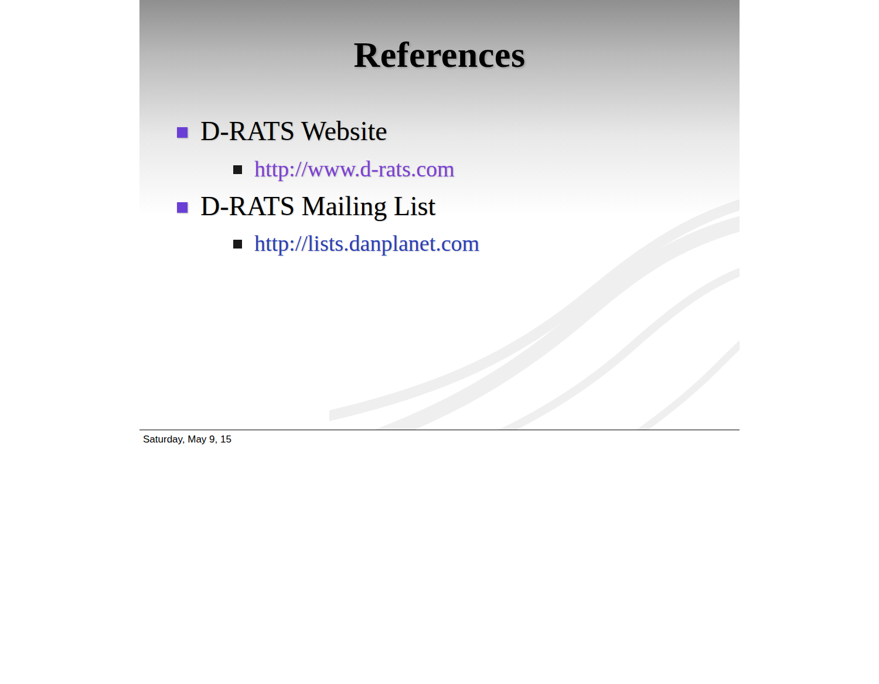References
D-RATS Website
http://www.d-rats.com
D-RATS Mailing List
http://lists.danplanet.com
Saturday, May 9, 15